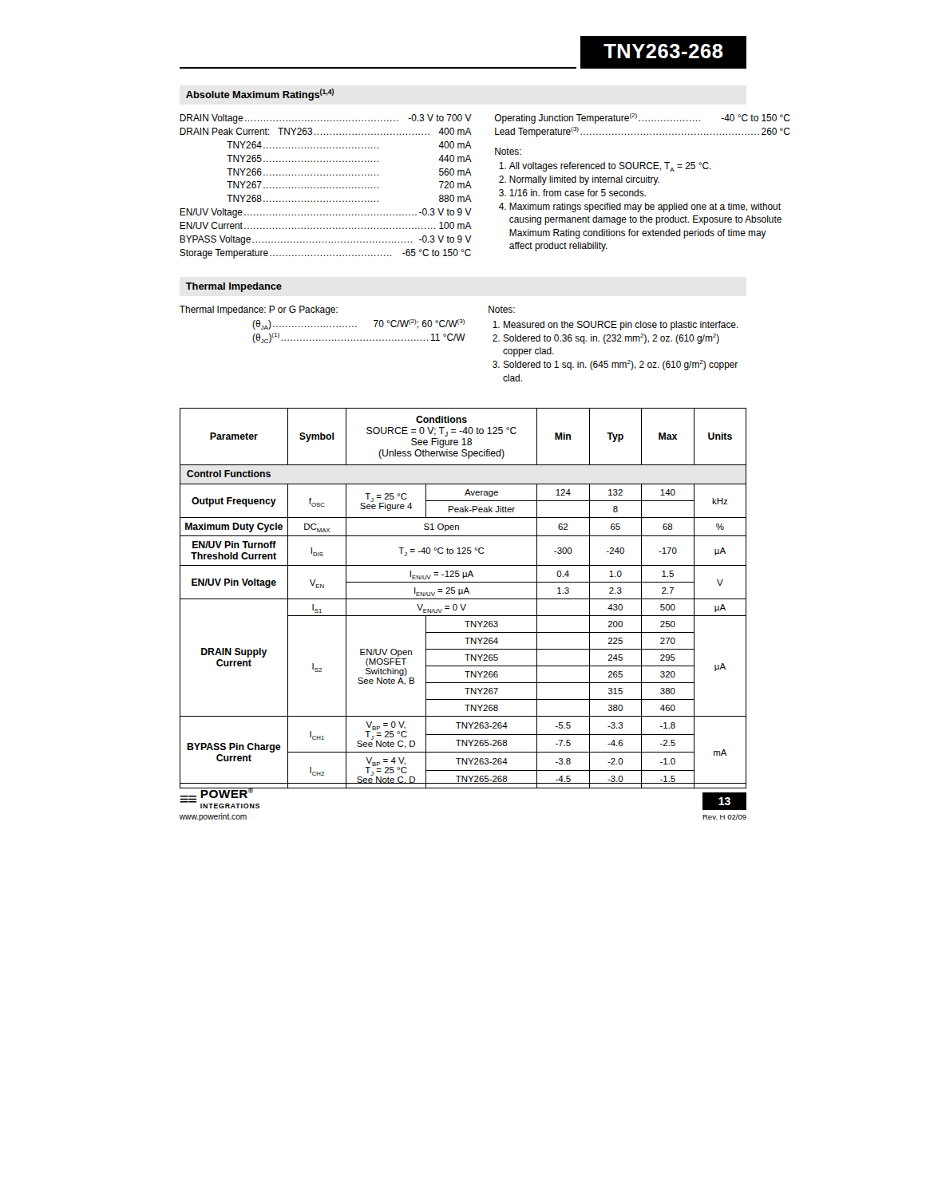TNY263-268
Absolute Maximum Ratings(1,4)
DRAIN Voltage ................................................. -0.3 V to 700 V
DRAIN Peak Current: TNY263 ..................................... 400 mA
TNY264 ..................................... 400 mA
TNY265 ..................................... 440 mA
TNY266 ..................................... 560 mA
TNY267 ..................................... 720 mA
TNY268 ..................................... 880 mA
EN/UV Voltage ....................................................... -0.3 V to 9 V
EN/UV Current ............................................................. 100 mA
BYPASS Voltage ................................................... -0.3 V to 9 V
Storage Temperature ....................................... -65 °C to 150 °C
Operating Junction Temperature(2) .................... -40 °C to 150 °C
Lead Temperature(3) ......................................................... 260 °C
Notes:
All voltages referenced to SOURCE, TA = 25 °C.
Normally limited by internal circuitry.
1/16 in. from case for 5 seconds.
Maximum ratings specified may be applied one at a time, without causing permanent damage to the product. Exposure to Absolute Maximum Rating conditions for extended periods of time may affect product reliability.
Thermal Impedance
Thermal Impedance: P or G Package:
(θJA) ........................... 70 °C/W(2); 60 °C/W(3)
(θJC)(1) ............................................... 11 °C/W
Notes:
Measured on the SOURCE pin close to plastic interface.
Soldered to 0.36 sq. in. (232 mm2), 2 oz. (610 g/m2) copper clad.
Soldered to 1 sq. in. (645 mm2), 2 oz. (610 g/m2) copper clad.
| Parameter | Symbol | Conditions SOURCE = 0 V; T J = -40 to 125 °C See Figure 18 (Unless Otherwise Specified) | Min | Typ | Max | Units |
| --- | --- | --- | --- | --- | --- | --- |
| Control Functions |
| Output Frequency | f OSC | T J = 25 °C See Figure 4 | Average | 124 | 132 | 140 | kHz |
| Peak-Peak Jitter | | 8 | |
| Maximum Duty Cycle | DC MAX | S1 Open | 62 | 65 | 68 | % |
| EN/UV Pin Turnoff Threshold Current | I DIS | T J = -40 °C to 125 °C | -300 | -240 | -170 | µA |
| EN/UV Pin Voltage | V EN | I EN/UV = -125 µA | 0.4 | 1.0 | 1.5 | V |
| I EN/UV = 25 µA | 1.3 | 2.3 | 2.7 |
| DRAIN Supply Current | I S1 | V EN/UV = 0 V | | 430 | 500 | µA |
| I S2 | EN/UV Open (MOSFET Switching) See Note A, B | TNY263 | | 200 | 250 | µA |
| TNY264 | | 225 | 270 |
| TNY265 | | 245 | 295 |
| TNY266 | | 265 | 320 |
| TNY267 | | 315 | 380 |
| TNY268 | | 380 | 460 |
| BYPASS Pin Charge Current | I CH1 | V BP = 0 V, T J = 25 °C See Note C, D | TNY263-264 | -5.5 | -3.3 | -1.8 | mA |
| TNY265-268 | -7.5 | -4.6 | -2.5 |
| I CH2 | V BP = 4 V, T J = 25 °C See Note C, D | TNY263-264 | -3.8 | -2.0 | -1.0 |
| TNY265-268 | -4.5 | -3.0 | -1.5 |
≡≡ POWER®
INTEGRATIONS
www.powerint.com
13
Rev. H 02/09